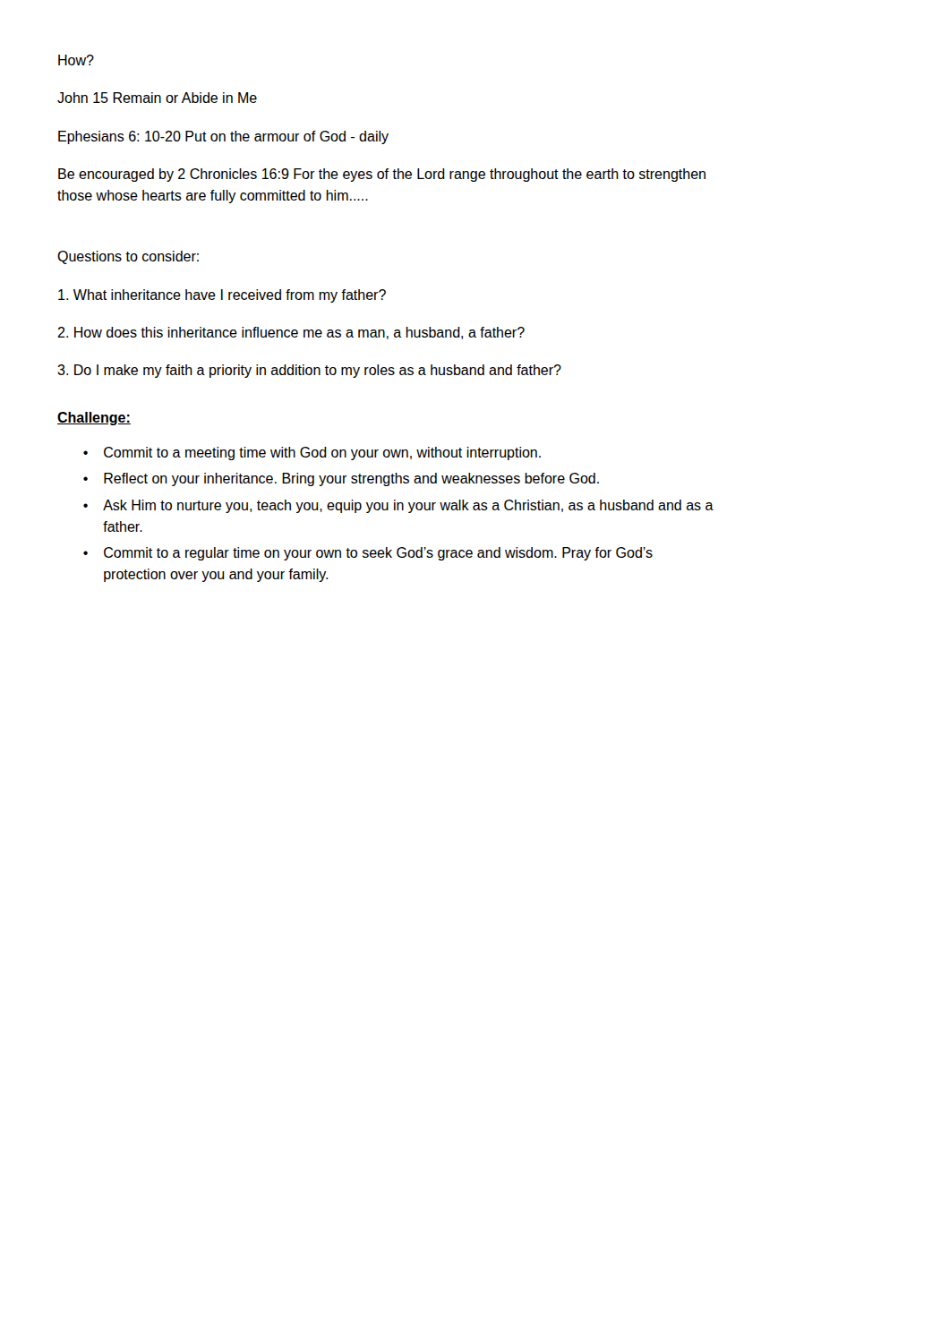How?
John 15 Remain or Abide in Me
Ephesians 6: 10-20 Put on the armour of God - daily
Be encouraged by 2 Chronicles 16:9 For the eyes of the Lord range throughout the earth to strengthen those whose hearts are fully committed to him.....
Questions to consider:
1. What inheritance have I received from my father?
2. How does this inheritance influence me as a man, a husband, a father?
3. Do I make my faith a priority in addition to my roles as a husband and father?
Challenge:
Commit to a meeting time with God on your own, without interruption.
Reflect on your inheritance. Bring your strengths and weaknesses before God.
Ask Him to nurture you, teach you, equip you in your walk as a Christian, as a husband and as a father.
Commit to a regular time on your own to seek God’s grace and wisdom. Pray for God’s protection over you and your family.